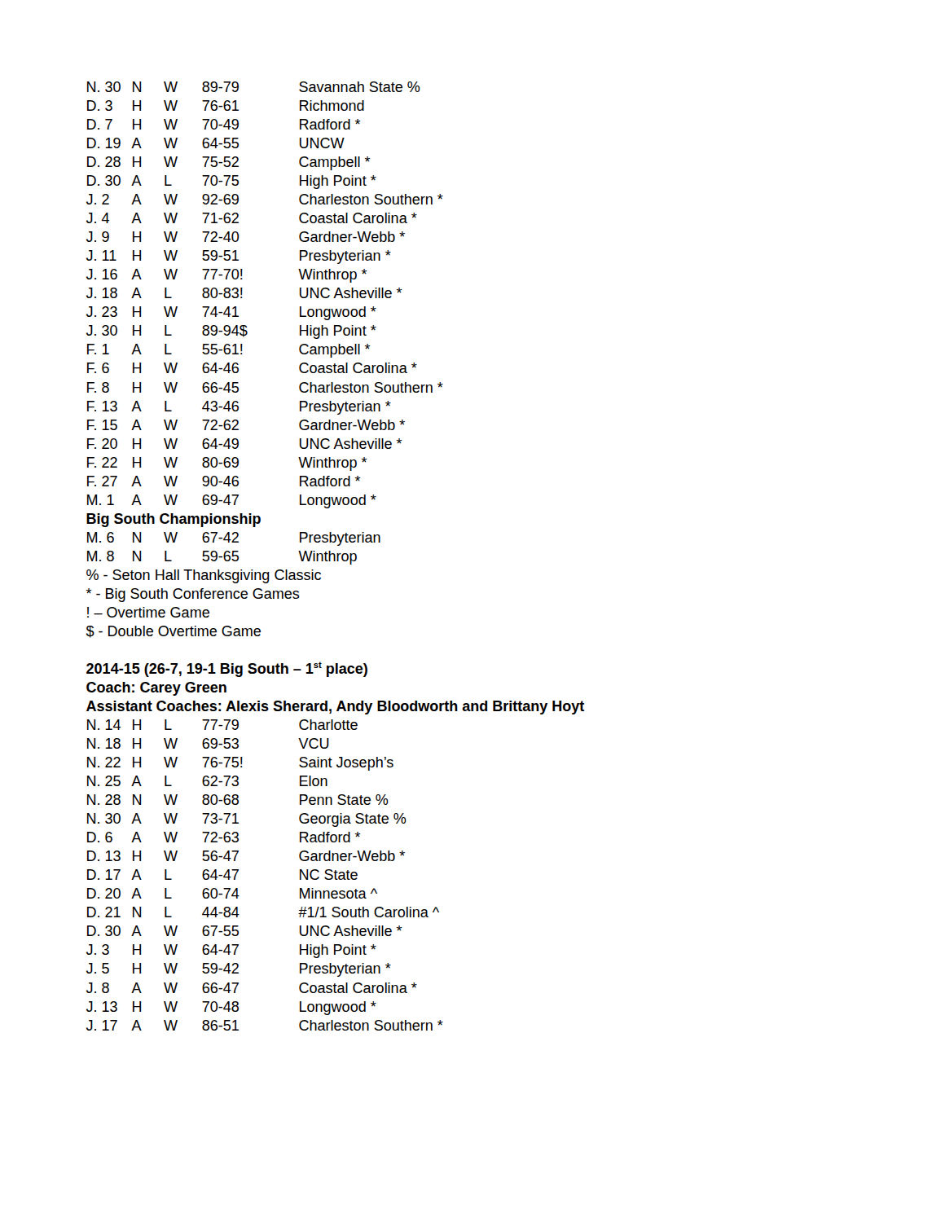| N. 30 | N | W | 89-79 | Savannah State % |
| D. 3 | H | W | 76-61 | Richmond |
| D. 7 | H | W | 70-49 | Radford * |
| D. 19 | A | W | 64-55 | UNCW |
| D. 28 | H | W | 75-52 | Campbell * |
| D. 30 | A | L | 70-75 | High Point * |
| J. 2 | A | W | 92-69 | Charleston Southern * |
| J. 4 | A | W | 71-62 | Coastal Carolina * |
| J. 9 | H | W | 72-40 | Gardner-Webb * |
| J. 11 | H | W | 59-51 | Presbyterian * |
| J. 16 | A | W | 77-70! | Winthrop * |
| J. 18 | A | L | 80-83! | UNC Asheville * |
| J. 23 | H | W | 74-41 | Longwood * |
| J. 30 | H | L | 89-94$ | High Point * |
| F. 1 | A | L | 55-61! | Campbell * |
| F. 6 | H | W | 64-46 | Coastal Carolina * |
| F. 8 | H | W | 66-45 | Charleston Southern * |
| F. 13 | A | L | 43-46 | Presbyterian * |
| F. 15 | A | W | 72-62 | Gardner-Webb * |
| F. 20 | H | W | 64-49 | UNC Asheville * |
| F. 22 | H | W | 80-69 | Winthrop * |
| F. 27 | A | W | 90-46 | Radford * |
| M. 1 | A | W | 69-47 | Longwood * |
Big South Championship
| M. 6 | N | W | 67-42 | Presbyterian |
| M. 8 | N | L | 59-65 | Winthrop |
% - Seton Hall Thanksgiving Classic
* - Big South Conference Games
! – Overtime Game
$ - Double Overtime Game
2014-15 (26-7, 19-1 Big South – 1st place)
Coach: Carey Green
Assistant Coaches: Alexis Sherard, Andy Bloodworth and Brittany Hoyt
| N. 14 | H | L | 77-79 | Charlotte |
| N. 18 | H | W | 69-53 | VCU |
| N. 22 | H | W | 76-75! | Saint Joseph’s |
| N. 25 | A | L | 62-73 | Elon |
| N. 28 | N | W | 80-68 | Penn State % |
| N. 30 | A | W | 73-71 | Georgia State % |
| D. 6 | A | W | 72-63 | Radford * |
| D. 13 | H | W | 56-47 | Gardner-Webb * |
| D. 17 | A | L | 64-47 | NC State |
| D. 20 | A | L | 60-74 | Minnesota ^ |
| D. 21 | N | L | 44-84 | #1/1 South Carolina ^ |
| D. 30 | A | W | 67-55 | UNC Asheville * |
| J. 3 | H | W | 64-47 | High Point * |
| J. 5 | H | W | 59-42 | Presbyterian * |
| J. 8 | A | W | 66-47 | Coastal Carolina * |
| J. 13 | H | W | 70-48 | Longwood * |
| J. 17 | A | W | 86-51 | Charleston Southern * |